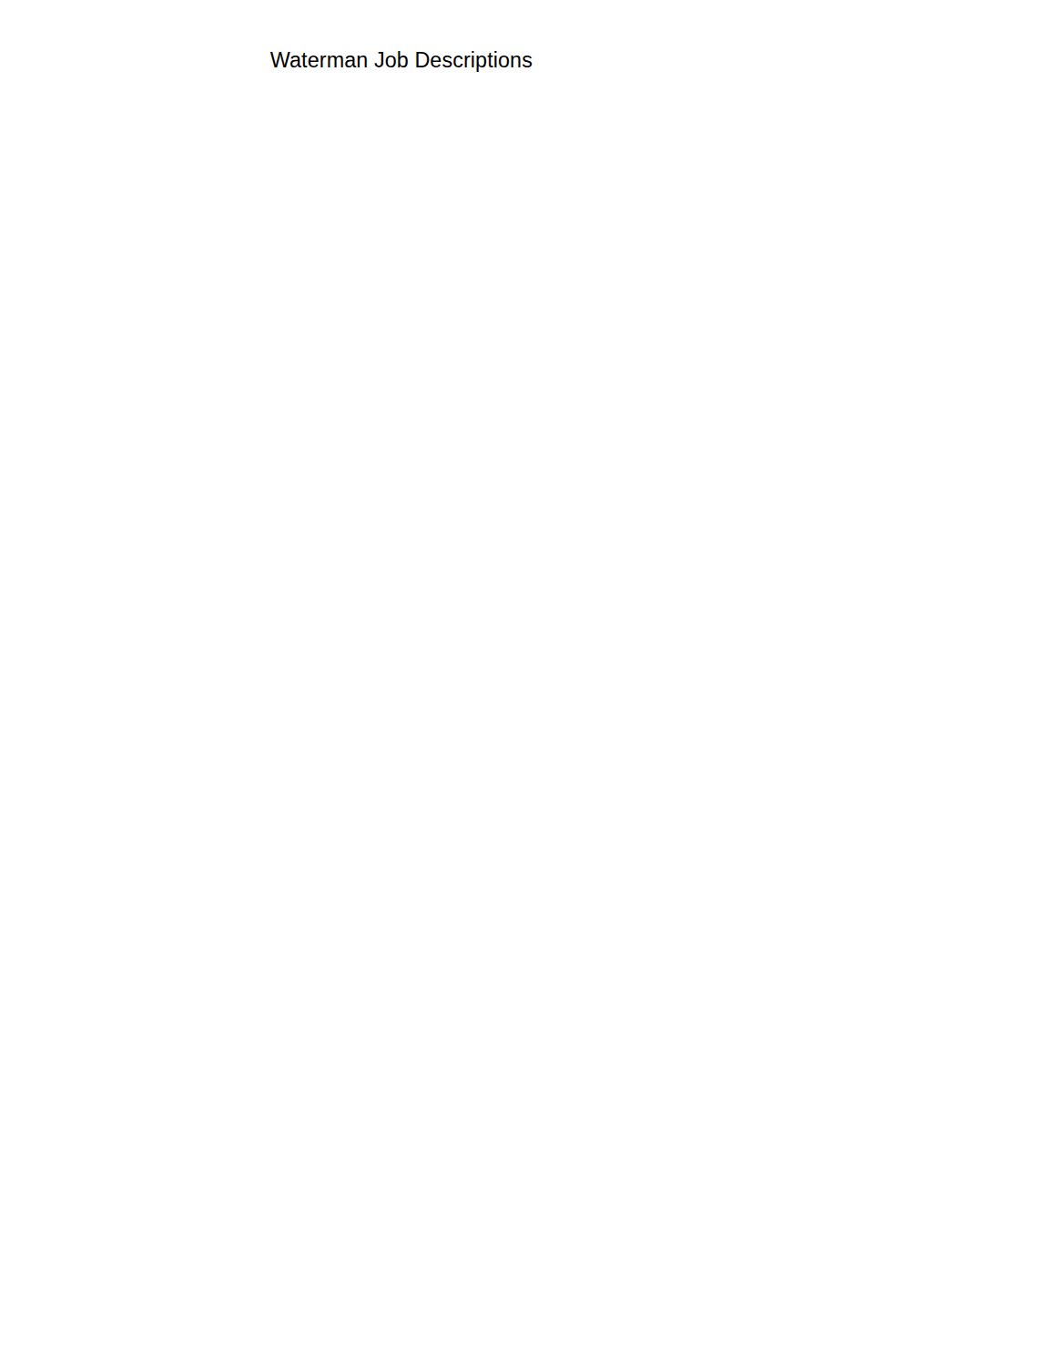Waterman Job Descriptions